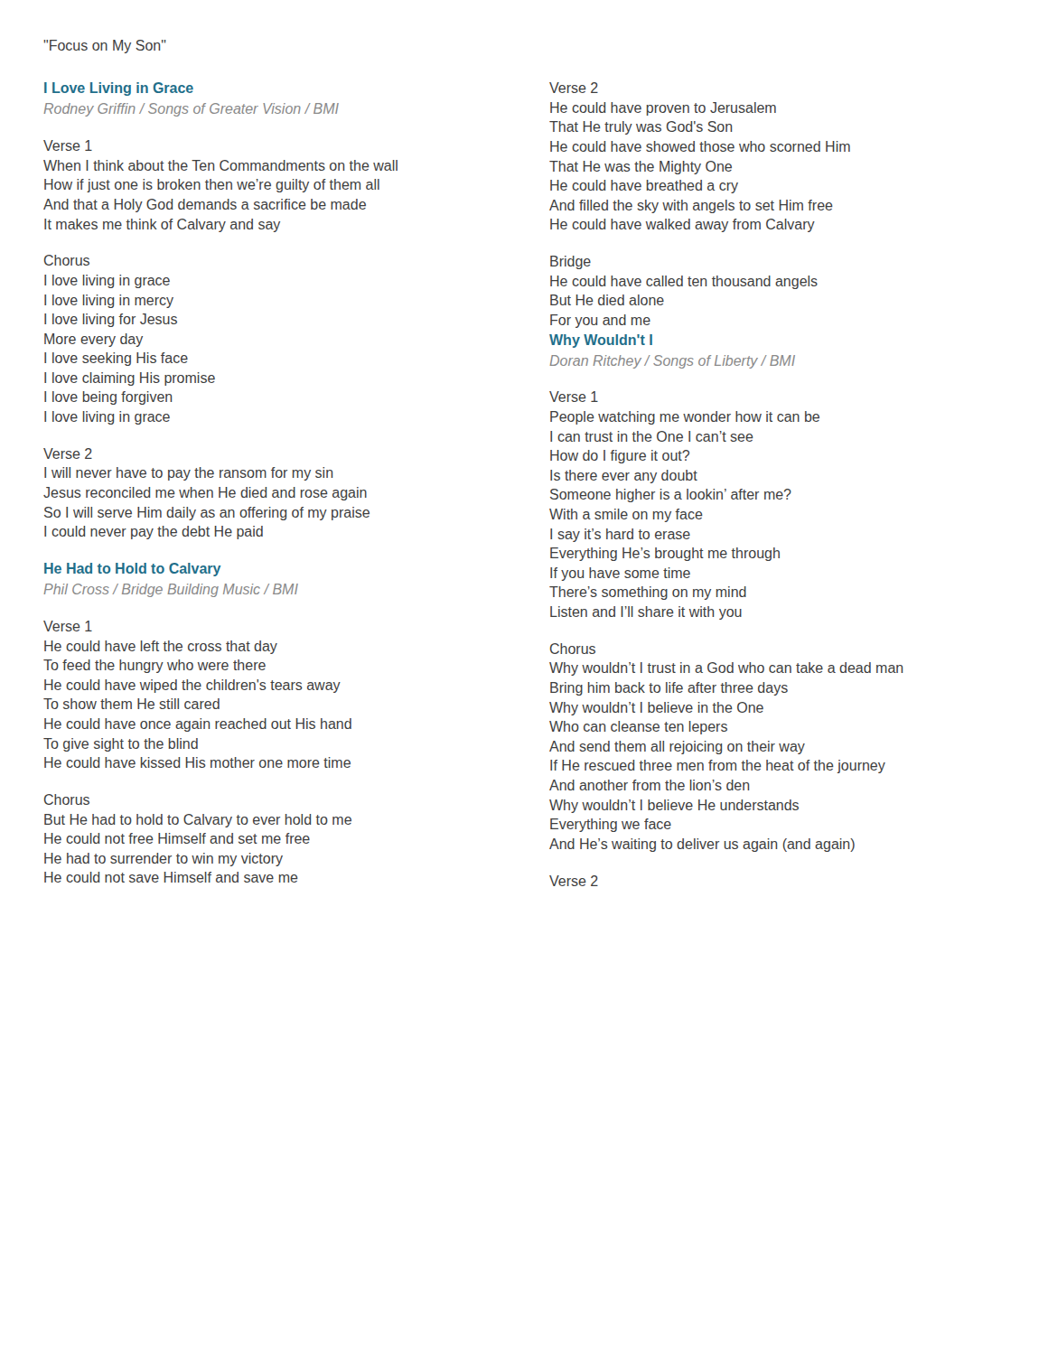"Focus on My Son"
I Love Living in Grace
Rodney Griffin / Songs of Greater Vision / BMI
Verse 1
When I think about the Ten Commandments on the wall
How if just one is broken then we’re guilty of them all
And that a Holy God demands a sacrifice be made
It makes me think of Calvary and say
Chorus
I love living in grace
I love living in mercy
I love living for Jesus
More every day
I love seeking His face
I love claiming His promise
I love being forgiven
I love living in grace
Verse 2
I will never have to pay the ransom for my sin
Jesus reconciled me when He died and rose again
So I will serve Him daily as an offering of my praise
I could never pay the debt He paid
He Had to Hold to Calvary
Phil Cross / Bridge Building Music / BMI
Verse 1
He could have left the cross that day
To feed the hungry who were there
He could have wiped the children's tears away
To show them He still cared
He could have once again reached out His hand
To give sight to the blind
He could have kissed His mother one more time
Chorus
But He had to hold to Calvary to ever hold to me
He could not free Himself and set me free
He had to surrender to win my victory
He could not save Himself and save me
Verse 2
He could have proven to Jerusalem
That He truly was God's Son
He could have showed those who scorned Him
That He was the Mighty One
He could have breathed a cry
And filled the sky with angels to set Him free
He could have walked away from Calvary
Bridge
He could have called ten thousand angels
But He died alone
For you and me
Why Wouldn't I
Doran Ritchey / Songs of Liberty / BMI
Verse 1
People watching me wonder how it can be
I can trust in the One I can’t see
How do I figure it out?
Is there ever any doubt
Someone higher is a lookin’ after me?
With a smile on my face
I say it’s hard to erase
Everything He’s brought me through
If you have some time
There’s something on my mind
Listen and I’ll share it with you
Chorus
Why wouldn’t I trust in a God who can take a dead man
Bring him back to life after three days
Why wouldn’t I believe in the One
Who can cleanse ten lepers
And send them all rejoicing on their way
If He rescued three men from the heat of the journey
And another from the lion’s den
Why wouldn’t I believe He understands
Everything we face
And He’s waiting to deliver us again (and again)
Verse 2